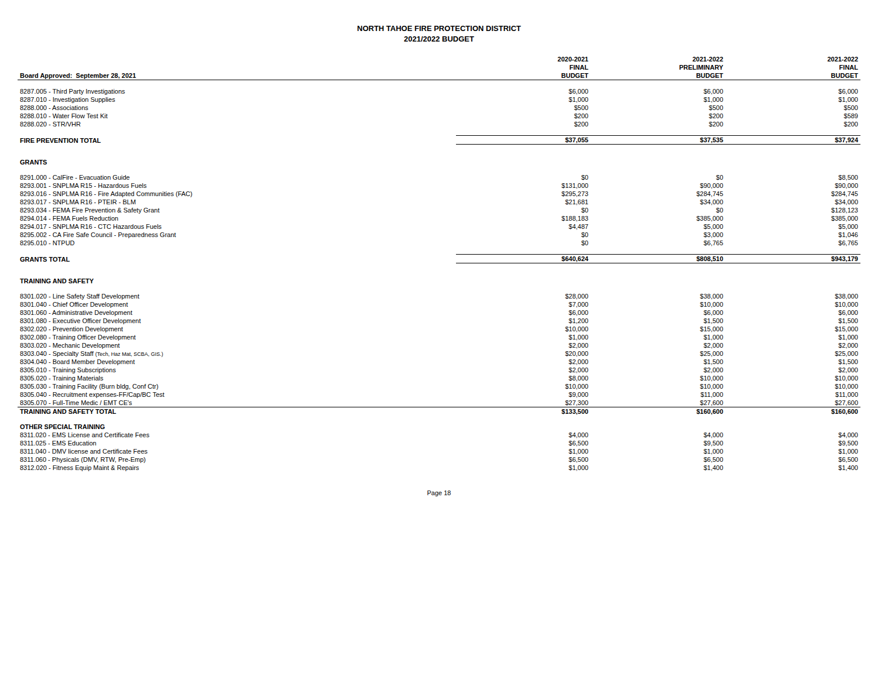NORTH TAHOE FIRE PROTECTION DISTRICT
2021/2022 BUDGET
| | 2020-2021 | 2021-2022 | 2021-2022 |
| | FINAL | PRELIMINARY | FINAL |
| Board Approved: September 28, 2021 | BUDGET | BUDGET | BUDGET |
| 8287.005 - Third Party Investigations | $6,000 | $6,000 | $6,000 |
| 8287.010 - Investigation Supplies | $1,000 | $1,000 | $1,000 |
| 8288.000 - Associations | $500 | $500 | $500 |
| 8288.010 - Water Flow Test Kit | $200 | $200 | $589 |
| 8288.020 - STR/VHR | $200 | $200 | $200 |
| FIRE PREVENTION TOTAL | $37,055 | $37,535 | $37,924 |
| GRANTS | | | |
| 8291.000 - CalFire - Evacuation Guide | $0 | $0 | $8,500 |
| 8293.001 - SNPLMA R15 - Hazardous Fuels | $131,000 | $90,000 | $90,000 |
| 8293.016 - SNPLMA R16 - Fire Adapted Communities (FAC) | $295,273 | $284,745 | $284,745 |
| 8293.017 - SNPLMA R16 - PTEIR - BLM | $21,681 | $34,000 | $34,000 |
| 8293.034 - FEMA Fire Prevention & Safety Grant | $0 | $0 | $128,123 |
| 8294.014 - FEMA Fuels Reduction | $188,183 | $385,000 | $385,000 |
| 8294.017 - SNPLMA R16 - CTC Hazardous Fuels | $4,487 | $5,000 | $5,000 |
| 8295.002 - CA Fire Safe Council - Preparedness Grant | $0 | $3,000 | $1,046 |
| 8295.010 - NTPUD | $0 | $6,765 | $6,765 |
| GRANTS TOTAL | $640,624 | $808,510 | $943,179 |
| TRAINING AND SAFETY | | | |
| 8301.020 - Line Safety Staff Development | $28,000 | $38,000 | $38,000 |
| 8301.040 - Chief Officer Development | $7,000 | $10,000 | $10,000 |
| 8301.060 - Administrative Development | $6,000 | $6,000 | $6,000 |
| 8301.080 - Executive Officer Development | $1,200 | $1,500 | $1,500 |
| 8302.020 - Prevention Development | $10,000 | $15,000 | $15,000 |
| 8302.080 - Training Officer Development | $1,000 | $1,000 | $1,000 |
| 8303.020 - Mechanic Development | $2,000 | $2,000 | $2,000 |
| 8303.040 - Specialty Staff (Tech, Haz Mat, SCBA, GIS.) | $20,000 | $25,000 | $25,000 |
| 8304.040 - Board Member Development | $2,000 | $1,500 | $1,500 |
| 8305.010 - Training Subscriptions | $2,000 | $2,000 | $2,000 |
| 8305.020 - Training Materials | $8,000 | $10,000 | $10,000 |
| 8305.030 - Training Facility (Burn bldg, Conf Ctr) | $10,000 | $10,000 | $10,000 |
| 8305.040 - Recruitment expenses-FF/Cap/BC Test | $9,000 | $11,000 | $11,000 |
| 8305.070 - Full-Time Medic / EMT CE's | $27,300 | $27,600 | $27,600 |
| TRAINING AND SAFETY TOTAL | $133,500 | $160,600 | $160,600 |
| OTHER SPECIAL TRAINING | | | |
| 8311.020 - EMS License and Certificate Fees | $4,000 | $4,000 | $4,000 |
| 8311.025 - EMS Education | $6,500 | $9,500 | $9,500 |
| 8311.040 - DMV license and Certificate Fees | $1,000 | $1,000 | $1,000 |
| 8311.060 - Physicals (DMV, RTW, Pre-Emp) | $6,500 | $6,500 | $6,500 |
| 8312.020 - Fitness Equip Maint & Repairs | $1,000 | $1,400 | $1,400 |
Page 18